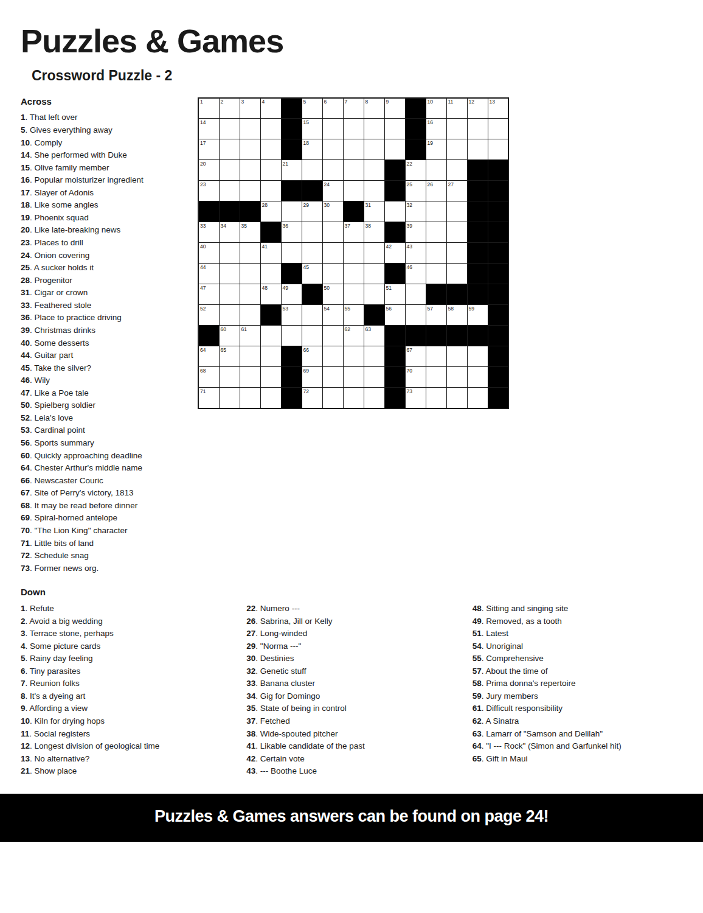Puzzles & Games
Crossword Puzzle - 2
Across
1. That left over
5. Gives everything away
10. Comply
14. She performed with Duke
15. Olive family member
16. Popular moisturizer ingredient
17. Slayer of Adonis
18. Like some angles
19. Phoenix squad
20. Like late-breaking news
23. Places to drill
24. Onion covering
25. A sucker holds it
28. Progenitor
31. Cigar or crown
33. Feathered stole
36. Place to practice driving
39. Christmas drinks
40. Some desserts
44. Guitar part
45. Take the silver?
46. Wily
47. Like a Poe tale
50. Spielberg soldier
52. Leia's love
53. Cardinal point
56. Sports summary
60. Quickly approaching deadline
64. Chester Arthur's middle name
66. Newscaster Couric
67. Site of Perry's victory, 1813
68. It may be read before dinner
69. Spiral-horned antelope
70. "The Lion King" character
71. Little bits of land
72. Schedule snag
73. Former news org.
| 1 | 2 | 3 | 4 | | 5 | 6 | 7 | 8 | 9 | | 10 | 11 | 12 | 13 |
| 14 | | | | | 15 | | | | | | 16 | | | |
| 17 | | | | | 18 | | | | | | 19 | | | |
| 20 | | | | 21 | | | | | | 22 | | | | |
| 23 | | | | | | 24 | | | | 25 | 26 | 27 | | |
| | | | 28 | | 29 | 30 | | 31 | | 32 | | | | |
| 33 | 34 | 35 | | 36 | | | 37 | 38 | | 39 | | | | |
| 40 | | | 41 | | | | | | 42 | 43 | | | | |
| 44 | | | | | 45 | | | | | 46 | | | | |
| 47 | | | 48 | 49 | | 50 | | | 51 | | | | | |
| 52 | | | | 53 | | 54 | 55 | | 56 | | 57 | 58 | 59 | |
| | 60 | 61 | | | | | 62 | 63 | | | | | | |
| 64 | 65 | | | | 66 | | | | | 67 | | | | |
| 68 | | | | | 69 | | | | | 70 | | | | |
| 71 | | | | | 72 | | | | | 73 | | | | |
Down
1. Refute
2. Avoid a big wedding
3. Terrace stone, perhaps
4. Some picture cards
5. Rainy day feeling
6. Tiny parasites
7. Reunion folks
8. It's a dyeing art
9. Affording a view
10. Kiln for drying hops
11. Social registers
12. Longest division of geological time
13. No alternative?
21. Show place
22. Numero ---
26. Sabrina, Jill or Kelly
27. Long-winded
29. "Norma ---"
30. Destinies
32. Genetic stuff
33. Banana cluster
34. Gig for Domingo
35. State of being in control
37. Fetched
38. Wide-spouted pitcher
41. Likable candidate of the past
42. Certain vote
43. --- Boothe Luce
48. Sitting and singing site
49. Removed, as a tooth
51. Latest
54. Unoriginal
55. Comprehensive
57. About the time of
58. Prima donna's repertoire
59. Jury members
61. Difficult responsibility
62. A Sinatra
63. Lamarr of "Samson and Delilah"
64. "I --- Rock" (Simon and Garfunkel hit)
65. Gift in Maui
Puzzles & Games answers can be found on page 24!